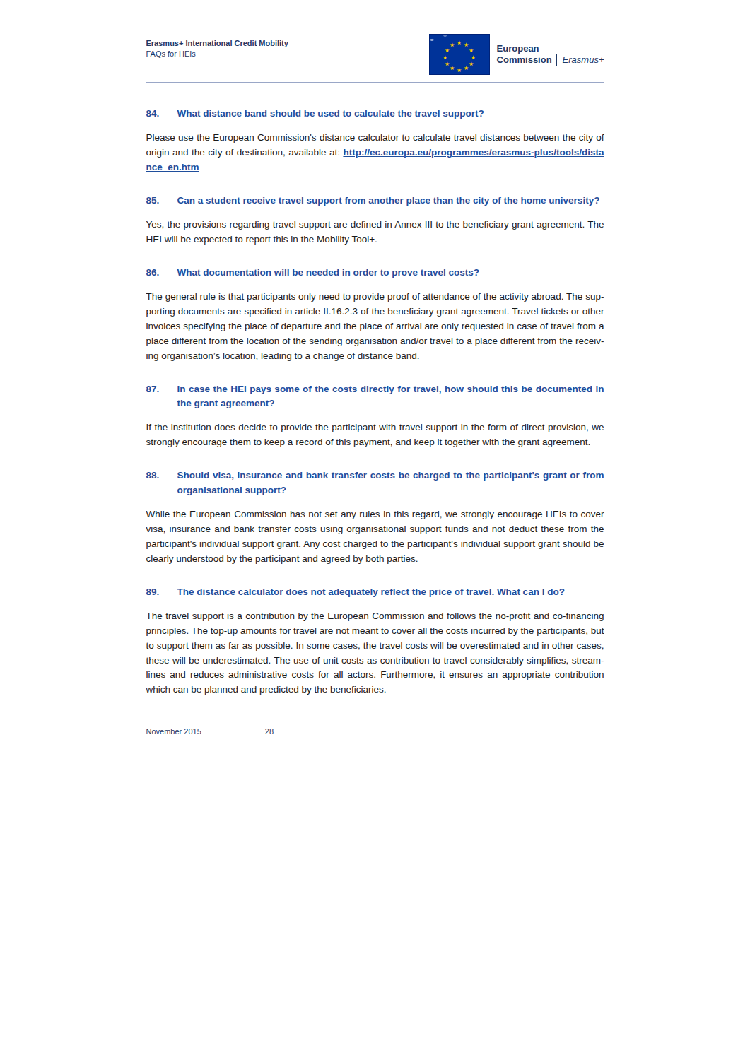Erasmus+ International Credit Mobility
FAQs for HEIs
★ ★ ★ ★ ★ ★ ★ ★ ★ ★ ★ ★
European Commission Erasmus+
84. What distance band should be used to calculate the travel support?
Please use the European Commission's distance calculator to calculate travel distances between the city of origin and the city of destination, available at: http://ec.europa.eu/programmes/erasmus-plus/tools/distance_en.htm
85. Can a student receive travel support from another place than the city of the home university?
Yes, the provisions regarding travel support are defined in Annex III to the beneficiary grant agreement. The HEI will be expected to report this in the Mobility Tool+.
86. What documentation will be needed in order to prove travel costs?
The general rule is that participants only need to provide proof of attendance of the activity abroad. The supporting documents are specified in article II.16.2.3 of the beneficiary grant agreement. Travel tickets or other invoices specifying the place of departure and the place of arrival are only requested in case of travel from a place different from the location of the sending organisation and/or travel to a place different from the receiving organisation’s location, leading to a change of distance band.
87. In case the HEI pays some of the costs directly for travel, how should this be documented in the grant agreement?
If the institution does decide to provide the participant with travel support in the form of direct provision, we strongly encourage them to keep a record of this payment, and keep it together with the grant agreement.
88. Should visa, insurance and bank transfer costs be charged to the participant's grant or from organisational support?
While the European Commission has not set any rules in this regard, we strongly encourage HEIs to cover visa, insurance and bank transfer costs using organisational support funds and not deduct these from the participant's individual support grant. Any cost charged to the participant's individual support grant should be clearly understood by the participant and agreed by both parties.
89. The distance calculator does not adequately reflect the price of travel. What can I do?
The travel support is a contribution by the European Commission and follows the no-profit and co-financing principles. The top-up amounts for travel are not meant to cover all the costs incurred by the participants, but to support them as far as possible. In some cases, the travel costs will be overestimated and in other cases, these will be underestimated. The use of unit costs as contribution to travel considerably simplifies, streamlines and reduces administrative costs for all actors. Furthermore, it ensures an appropriate contribution which can be planned and predicted by the beneficiaries.
November 2015 28